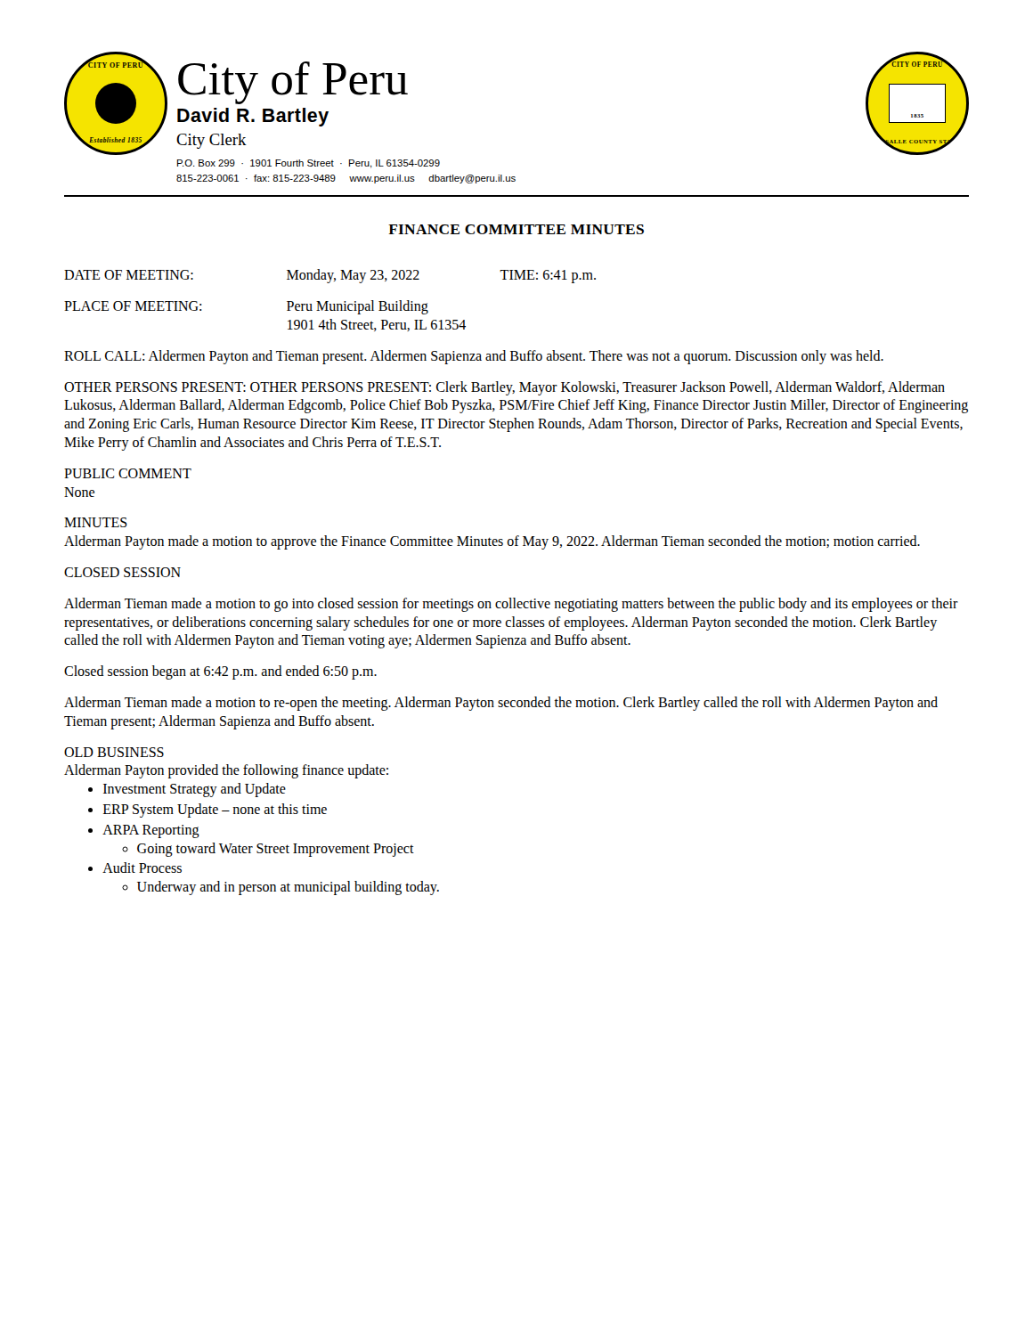City of Peru
David R. Bartley
City Clerk
P.O. Box 299 · 1901 Fourth Street · Peru, IL 61354-0299
815-223-0061 · fax: 815-223-9489 www.peru.il.us dbartley@peru.il.us
1835
FINANCE COMMITTEE MINUTES
DATE OF MEETING:
Monday, May 23, 2022 TIME: 6:41 p.m.
PLACE OF MEETING:
Peru Municipal Building
1901 4th Street, Peru, IL 61354
ROLL CALL: Aldermen Payton and Tieman present. Aldermen Sapienza and Buffo absent. There was not a quorum. Discussion only was held.
OTHER PERSONS PRESENT: OTHER PERSONS PRESENT: Clerk Bartley, Mayor Kolowski, Treasurer Jackson Powell, Alderman Waldorf, Alderman Lukosus, Alderman Ballard, Alderman Edgcomb, Police Chief Bob Pyszka, PSM/Fire Chief Jeff King, Finance Director Justin Miller, Director of Engineering and Zoning Eric Carls, Human Resource Director Kim Reese, IT Director Stephen Rounds, Adam Thorson, Director of Parks, Recreation and Special Events, Mike Perry of Chamlin and Associates and Chris Perra of T.E.S.T.
PUBLIC COMMENT
None
MINUTES
Alderman Payton made a motion to approve the Finance Committee Minutes of May 9, 2022. Alderman Tieman seconded the motion; motion carried.
CLOSED SESSION
Alderman Tieman made a motion to go into closed session for meetings on collective negotiating matters between the public body and its employees or their representatives, or deliberations concerning salary schedules for one or more classes of employees. Alderman Payton seconded the motion. Clerk Bartley called the roll with Aldermen Payton and Tieman voting aye; Aldermen Sapienza and Buffo absent.
Closed session began at 6:42 p.m. and ended 6:50 p.m.
Alderman Tieman made a motion to re-open the meeting. Alderman Payton seconded the motion. Clerk Bartley called the roll with Aldermen Payton and Tieman present; Alderman Sapienza and Buffo absent.
OLD BUSINESS
Alderman Payton provided the following finance update:
Investment Strategy and Update
ERP System Update – none at this time
ARPA Reporting
Going toward Water Street Improvement Project
Audit Process
Underway and in person at municipal building today.